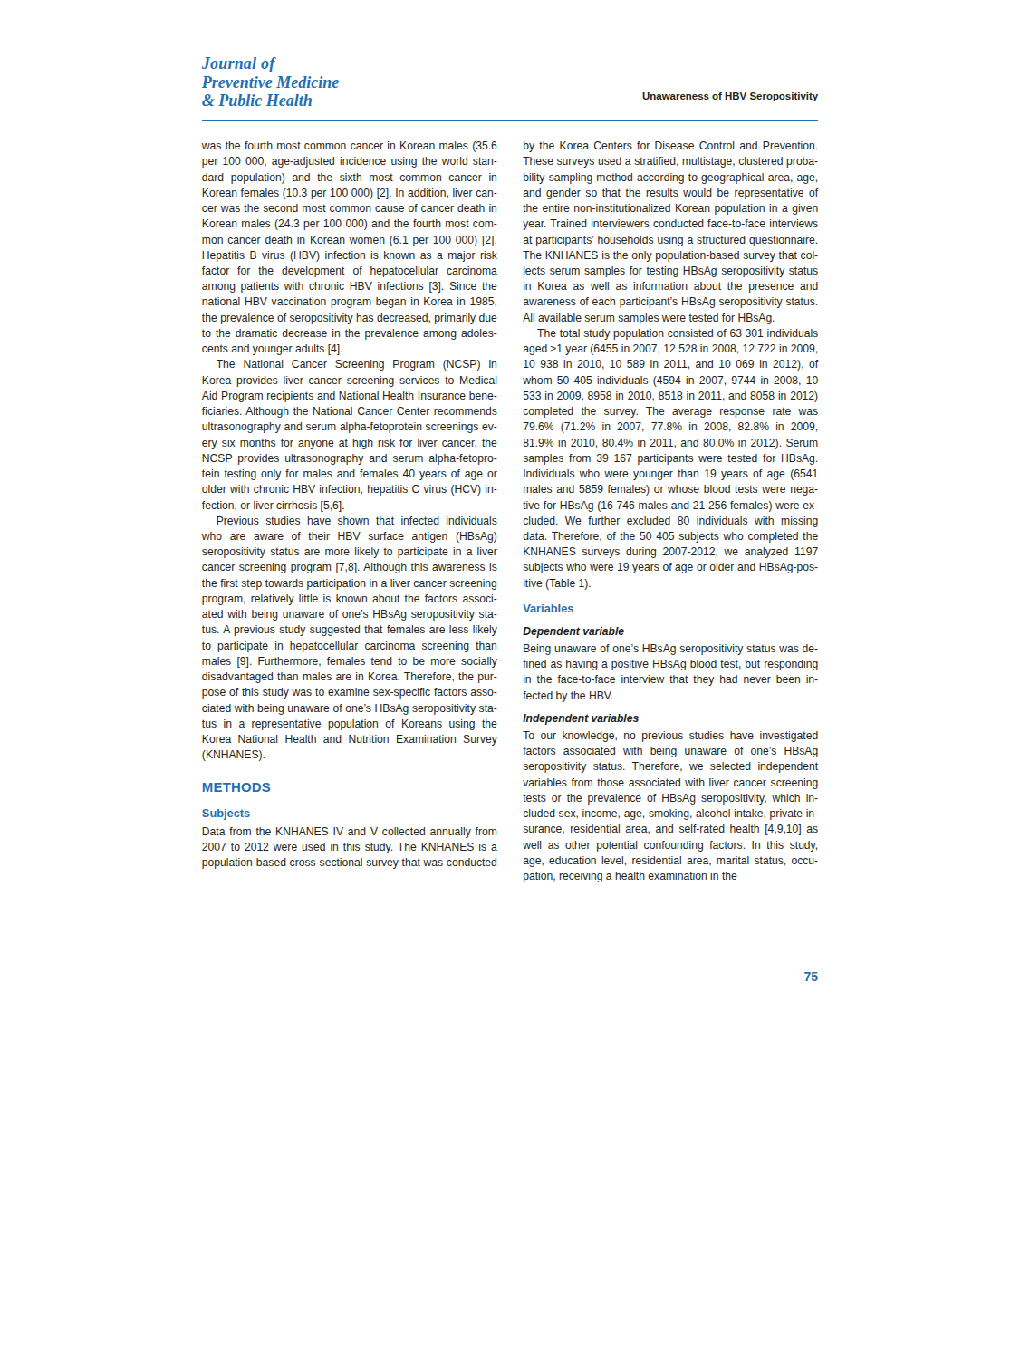Journal of
Preventive Medicine
& Public Health
Unawareness of HBV Seropositivity
was the fourth most common cancer in Korean males (35.6 per 100 000, age-adjusted incidence using the world standard population) and the sixth most common cancer in Korean females (10.3 per 100 000) [2]. In addition, liver cancer was the second most common cause of cancer death in Korean males (24.3 per 100 000) and the fourth most common cancer death in Korean women (6.1 per 100 000) [2]. Hepatitis B virus (HBV) infection is known as a major risk factor for the development of hepatocellular carcinoma among patients with chronic HBV infections [3]. Since the national HBV vaccination program began in Korea in 1985, the prevalence of seropositivity has decreased, primarily due to the dramatic decrease in the prevalence among adolescents and younger adults [4].
The National Cancer Screening Program (NCSP) in Korea provides liver cancer screening services to Medical Aid Program recipients and National Health Insurance beneficiaries. Although the National Cancer Center recommends ultrasonography and serum alpha-fetoprotein screenings every six months for anyone at high risk for liver cancer, the NCSP provides ultrasonography and serum alpha-fetoprotein testing only for males and females 40 years of age or older with chronic HBV infection, hepatitis C virus (HCV) infection, or liver cirrhosis [5,6].
Previous studies have shown that infected individuals who are aware of their HBV surface antigen (HBsAg) seropositivity status are more likely to participate in a liver cancer screening program [7,8]. Although this awareness is the first step towards participation in a liver cancer screening program, relatively little is known about the factors associated with being unaware of one’s HBsAg seropositivity status. A previous study suggested that females are less likely to participate in hepatocellular carcinoma screening than males [9]. Furthermore, females tend to be more socially disadvantaged than males are in Korea. Therefore, the purpose of this study was to examine sex-specific factors associated with being unaware of one’s HBsAg seropositivity status in a representative population of Koreans using the Korea National Health and Nutrition Examination Survey (KNHANES).
METHODS
Subjects
Data from the KNHANES IV and V collected annually from 2007 to 2012 were used in this study. The KNHANES is a population-based cross-sectional survey that was conducted by the Korea Centers for Disease Control and Prevention. These surveys used a stratified, multistage, clustered probability sampling method according to geographical area, age, and gender so that the results would be representative of the entire non-institutionalized Korean population in a given year. Trained interviewers conducted face-to-face interviews at participants’ households using a structured questionnaire. The KNHANES is the only population-based survey that collects serum samples for testing HBsAg seropositivity status in Korea as well as information about the presence and awareness of each participant’s HBsAg seropositivity status. All available serum samples were tested for HBsAg.
The total study population consisted of 63 301 individuals aged ≥1 year (6455 in 2007, 12 528 in 2008, 12 722 in 2009, 10 938 in 2010, 10 589 in 2011, and 10 069 in 2012), of whom 50 405 individuals (4594 in 2007, 9744 in 2008, 10 533 in 2009, 8958 in 2010, 8518 in 2011, and 8058 in 2012) completed the survey. The average response rate was 79.6% (71.2% in 2007, 77.8% in 2008, 82.8% in 2009, 81.9% in 2010, 80.4% in 2011, and 80.0% in 2012). Serum samples from 39 167 participants were tested for HBsAg. Individuals who were younger than 19 years of age (6541 males and 5859 females) or whose blood tests were negative for HBsAg (16 746 males and 21 256 females) were excluded. We further excluded 80 individuals with missing data. Therefore, of the 50 405 subjects who completed the KNHANES surveys during 2007-2012, we analyzed 1197 subjects who were 19 years of age or older and HBsAg-positive (Table 1).
Variables
Dependent variable
Being unaware of one’s HBsAg seropositivity status was defined as having a positive HBsAg blood test, but responding in the face-to-face interview that they had never been infected by the HBV.
Independent variables
To our knowledge, no previous studies have investigated factors associated with being unaware of one’s HBsAg seropositivity status. Therefore, we selected independent variables from those associated with liver cancer screening tests or the prevalence of HBsAg seropositivity, which included sex, income, age, smoking, alcohol intake, private insurance, residential area, and self-rated health [4,9,10] as well as other potential confounding factors. In this study, age, education level, residential area, marital status, occupation, receiving a health examination in the
75